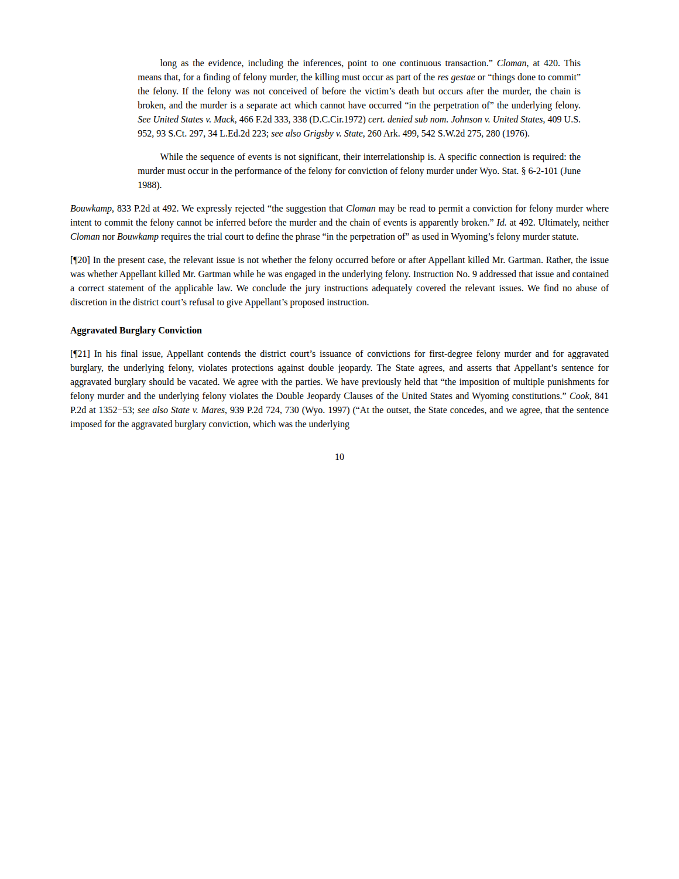long as the evidence, including the inferences, point to one continuous transaction.” Cloman, at 420. This means that, for a finding of felony murder, the killing must occur as part of the res gestae or “things done to commit” the felony. If the felony was not conceived of before the victim’s death but occurs after the murder, the chain is broken, and the murder is a separate act which cannot have occurred “in the perpetration of” the underlying felony. See United States v. Mack, 466 F.2d 333, 338 (D.C.Cir.1972) cert. denied sub nom. Johnson v. United States, 409 U.S. 952, 93 S.Ct. 297, 34 L.Ed.2d 223; see also Grigsby v. State, 260 Ark. 499, 542 S.W.2d 275, 280 (1976).
While the sequence of events is not significant, their interrelationship is. A specific connection is required: the murder must occur in the performance of the felony for conviction of felony murder under Wyo. Stat. § 6-2-101 (June 1988).
Bouwkamp, 833 P.2d at 492. We expressly rejected “the suggestion that Cloman may be read to permit a conviction for felony murder where intent to commit the felony cannot be inferred before the murder and the chain of events is apparently broken.” Id. at 492. Ultimately, neither Cloman nor Bouwkamp requires the trial court to define the phrase “in the perpetration of” as used in Wyoming’s felony murder statute.
[¶20] In the present case, the relevant issue is not whether the felony occurred before or after Appellant killed Mr. Gartman. Rather, the issue was whether Appellant killed Mr. Gartman while he was engaged in the underlying felony. Instruction No. 9 addressed that issue and contained a correct statement of the applicable law. We conclude the jury instructions adequately covered the relevant issues. We find no abuse of discretion in the district court’s refusal to give Appellant’s proposed instruction.
Aggravated Burglary Conviction
[¶21] In his final issue, Appellant contends the district court’s issuance of convictions for first-degree felony murder and for aggravated burglary, the underlying felony, violates protections against double jeopardy. The State agrees, and asserts that Appellant’s sentence for aggravated burglary should be vacated. We agree with the parties. We have previously held that “the imposition of multiple punishments for felony murder and the underlying felony violates the Double Jeopardy Clauses of the United States and Wyoming constitutions.” Cook, 841 P.2d at 1352−53; see also State v. Mares, 939 P.2d 724, 730 (Wyo. 1997) (“At the outset, the State concedes, and we agree, that the sentence imposed for the aggravated burglary conviction, which was the underlying
10